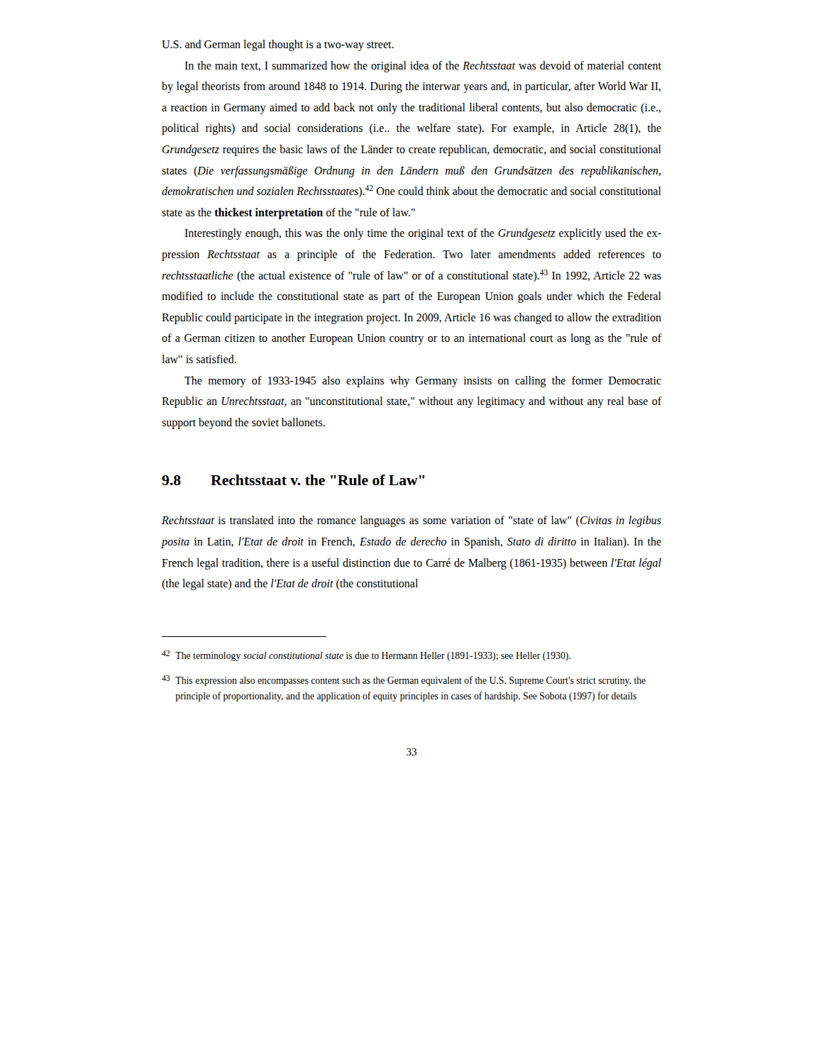U.S. and German legal thought is a two-way street.
In the main text, I summarized how the original idea of the Rechtsstaat was devoid of material content by legal theorists from around 1848 to 1914. During the interwar years and, in particular, after World War II, a reaction in Germany aimed to add back not only the traditional liberal contents, but also democratic (i.e., political rights) and social considerations (i.e.. the welfare state). For example, in Article 28(1), the Grundgesetz requires the basic laws of the Länder to create republican, democratic, and social constitutional states (Die verfassungsmäßige Ordnung in den Ländern muß den Grundsätzen des republikanischen, demokratischen und sozialen Rechtsstaates).42 One could think about the democratic and social constitutional state as the thickest interpretation of the "rule of law."
Interestingly enough, this was the only time the original text of the Grundgesetz explicitly used the expression Rechtsstaat as a principle of the Federation. Two later amendments added references to rechtsstaatliche (the actual existence of "rule of law" or of a constitutional state).43 In 1992, Article 22 was modified to include the constitutional state as part of the European Union goals under which the Federal Republic could participate in the integration project. In 2009, Article 16 was changed to allow the extradition of a German citizen to another European Union country or to an international court as long as the "rule of law" is satisfied.
The memory of 1933-1945 also explains why Germany insists on calling the former Democratic Republic an Unrechtsstaat, an "unconstitutional state," without any legitimacy and without any real base of support beyond the soviet ballonets.
9.8 Rechtsstaat v. the "Rule of Law"
Rechtsstaat is translated into the romance languages as some variation of "state of law" (Civitas in legibus posita in Latin, l'Etat de droit in French, Estado de derecho in Spanish, Stato di diritto in Italian). In the French legal tradition, there is a useful distinction due to Carré de Malberg (1861-1935) between l'Etat légal (the legal state) and the l'Etat de droit (the constitutional
42 The terminology social constitutional state is due to Hermann Heller (1891-1933); see Heller (1930).
43 This expression also encompasses content such as the German equivalent of the U.S. Supreme Court's strict scrutiny, the principle of proportionality, and the application of equity principles in cases of hardship. See Sobota (1997) for details
33